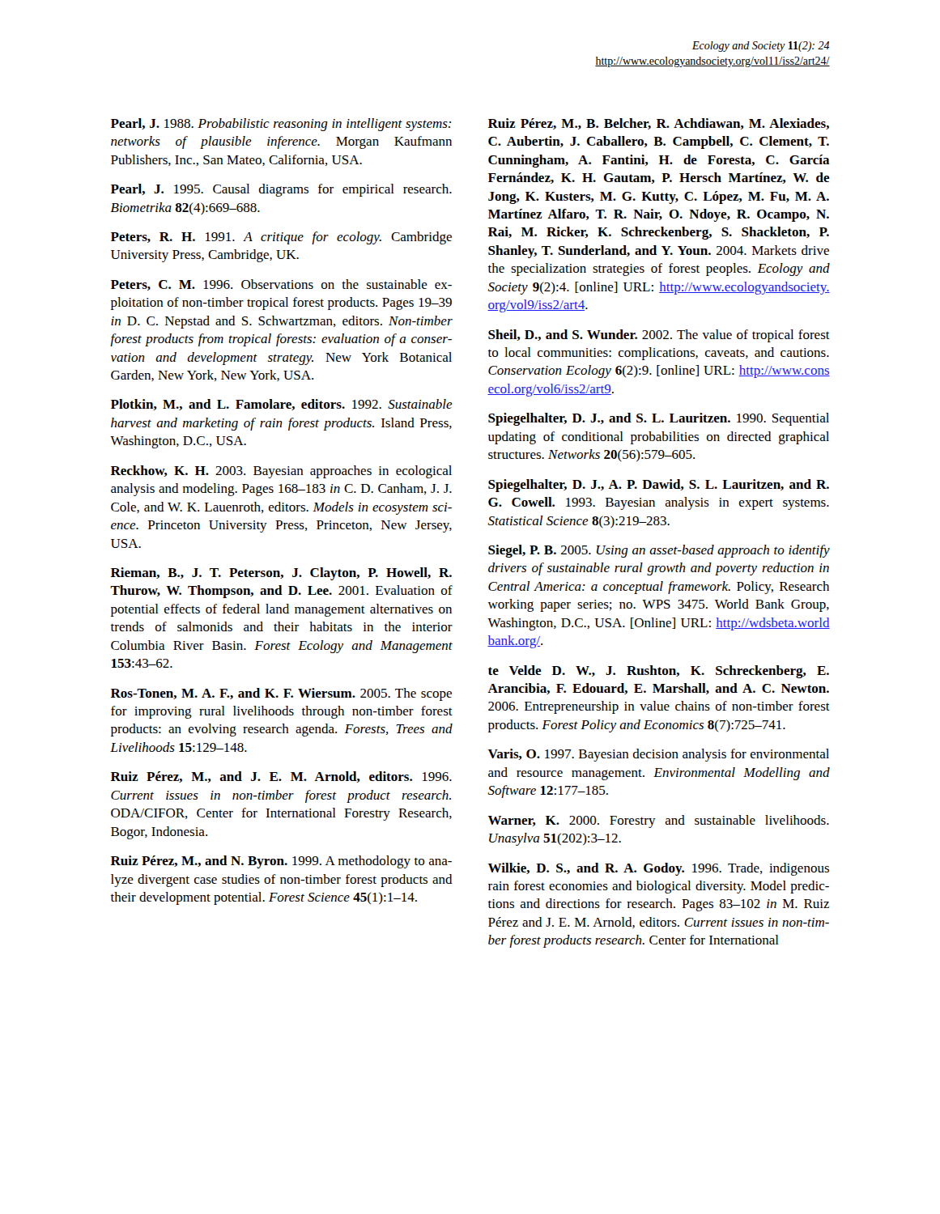Ecology and Society 11(2): 24
http://www.ecologyandsociety.org/vol11/iss2/art24/
Pearl, J. 1988. Probabilistic reasoning in intelligent systems: networks of plausible inference. Morgan Kaufmann Publishers, Inc., San Mateo, California, USA.
Pearl, J. 1995. Causal diagrams for empirical research. Biometrika 82(4):669–688.
Peters, R. H. 1991. A critique for ecology. Cambridge University Press, Cambridge, UK.
Peters, C. M. 1996. Observations on the sustainable exploitation of non-timber tropical forest products. Pages 19–39 in D. C. Nepstad and S. Schwartzman, editors. Non-timber forest products from tropical forests: evaluation of a conservation and development strategy. New York Botanical Garden, New York, New York, USA.
Plotkin, M., and L. Famolare, editors. 1992. Sustainable harvest and marketing of rain forest products. Island Press, Washington, D.C., USA.
Reckhow, K. H. 2003. Bayesian approaches in ecological analysis and modeling. Pages 168–183 in C. D. Canham, J. J. Cole, and W. K. Lauenroth, editors. Models in ecosystem science. Princeton University Press, Princeton, New Jersey, USA.
Rieman, B., J. T. Peterson, J. Clayton, P. Howell, R. Thurow, W. Thompson, and D. Lee. 2001. Evaluation of potential effects of federal land management alternatives on trends of salmonids and their habitats in the interior Columbia River Basin. Forest Ecology and Management 153:43–62.
Ros-Tonen, M. A. F., and K. F. Wiersum. 2005. The scope for improving rural livelihoods through non-timber forest products: an evolving research agenda. Forests, Trees and Livelihoods 15:129–148.
Ruiz Pérez, M., and J. E. M. Arnold, editors. 1996. Current issues in non-timber forest product research. ODA/CIFOR, Center for International Forestry Research, Bogor, Indonesia.
Ruiz Pérez, M., and N. Byron. 1999. A methodology to analyze divergent case studies of non-timber forest products and their development potential. Forest Science 45(1):1–14.
Ruiz Pérez, M., B. Belcher, R. Achdiawan, M. Alexiades, C. Aubertin, J. Caballero, B. Campbell, C. Clement, T. Cunningham, A. Fantini, H. de Foresta, C. García Fernández, K. H. Gautam, P. Hersch Martínez, W. de Jong, K. Kusters, M. G. Kutty, C. López, M. Fu, M. A. Martínez Alfaro, T. R. Nair, O. Ndoye, R. Ocampo, N. Rai, M. Ricker, K. Schreckenberg, S. Shackleton, P. Shanley, T. Sunderland, and Y. Youn. 2004. Markets drive the specialization strategies of forest peoples. Ecology and Society 9(2):4. [online] URL: http://www.ecologyandsociety.org/vol9/iss2/art4.
Sheil, D., and S. Wunder. 2002. The value of tropical forest to local communities: complications, caveats, and cautions. Conservation Ecology 6(2):9. [online] URL: http://www.consecol.org/vol6/iss2/art9.
Spiegelhalter, D. J., and S. L. Lauritzen. 1990. Sequential updating of conditional probabilities on directed graphical structures. Networks 20(56):579–605.
Spiegelhalter, D. J., A. P. Dawid, S. L. Lauritzen, and R. G. Cowell. 1993. Bayesian analysis in expert systems. Statistical Science 8(3):219–283.
Siegel, P. B. 2005. Using an asset-based approach to identify drivers of sustainable rural growth and poverty reduction in Central America: a conceptual framework. Policy, Research working paper series; no. WPS 3475. World Bank Group, Washington, D.C., USA. [Online] URL: http://wdsbeta.worldbank.org/.
te Velde D. W., J. Rushton, K. Schreckenberg, E. Arancibia, F. Edouard, E. Marshall, and A. C. Newton. 2006. Entrepreneurship in value chains of non-timber forest products. Forest Policy and Economics 8(7):725–741.
Varis, O. 1997. Bayesian decision analysis for environmental and resource management. Environmental Modelling and Software 12:177–185.
Warner, K. 2000. Forestry and sustainable livelihoods. Unasylva 51(202):3–12.
Wilkie, D. S., and R. A. Godoy. 1996. Trade, indigenous rain forest economies and biological diversity. Model predictions and directions for research. Pages 83–102 in M. Ruiz Pérez and J. E. M. Arnold, editors. Current issues in non-timber forest products research. Center for International